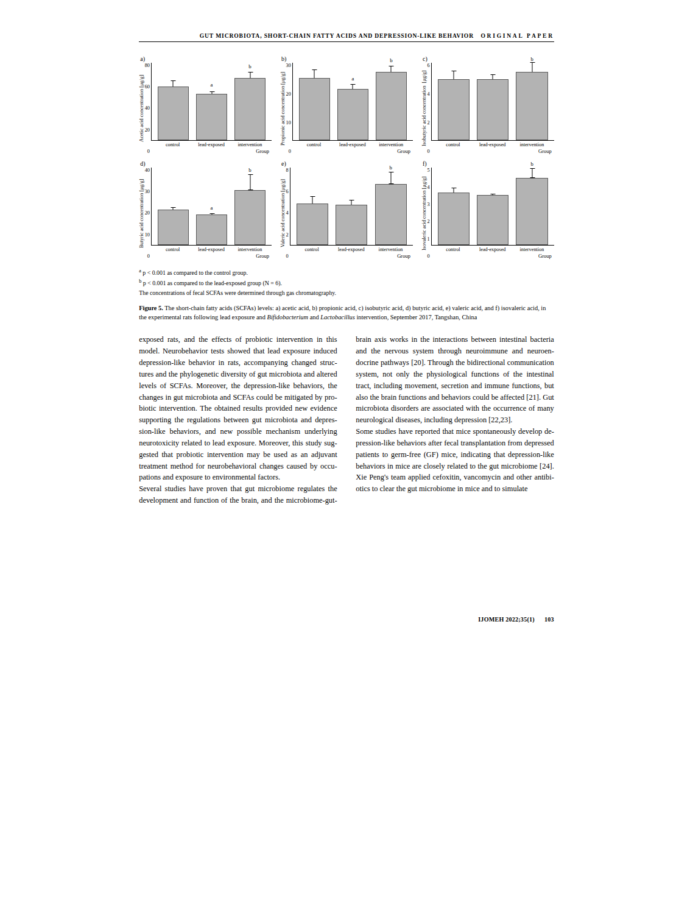Gut microbiota, short-chain fatty acids and depression-like behavior Original paper
a)
Acetic acid concentration [μg/g]
806040200
a
b
control lead-exposed intervention
Group
b)
Propionic acid concentration [μg/g]
3020100
a
b
control lead-exposed intervention
Group
c)
Isobutyric acid concentration [μg/g]
6420
b
control lead-exposed intervention
Group
d)
Butyric acid concentration [μg/g]
403020100
a
b
control lead-exposed intervention
Group
e)
Valeric acid concentration [μg/g]
86420
b
control lead-exposed intervention
Group
f)
Isovaleric acid concentration [μg/g]
543210
b
control lead-exposed intervention
Group
a p < 0.001 as compared to the control group.
b p < 0.001 as compared to the lead-exposed group (N = 6).
The concentrations of fecal SCFAs were determined through gas chromatography.
Figure 5. The short-chain fatty acids (SCFAs) levels: a) acetic acid, b) propionic acid, c) isobutyric acid, d) butyric acid, e) valeric acid, and f) isovaleric acid, in the experimental rats following lead exposure and Bifidobacterium and Lactobacillus intervention, September 2017, Tangshan, China
exposed rats, and the effects of probiotic intervention in this model. Neurobehavior tests showed that lead exposure induced depression-like behavior in rats, accompanying changed structures and the phylogenetic diversity of gut microbiota and altered levels of SCFAs. Moreover, the depression-like behaviors, the changes in gut microbiota and SCFAs could be mitigated by probiotic intervention. The obtained results provided new evidence supporting the regulations between gut microbiota and depression-like behaviors, and new possible mechanism underlying neurotoxicity related to lead exposure. Moreover, this study suggested that probiotic intervention may be used as an adjuvant treatment method for neurobehavioral changes caused by occupations and exposure to environmental factors.
Several studies have proven that gut microbiome regulates the development and function of the brain, and the microbiome-gut-brain axis works in the interactions between intestinal bacteria and the nervous system through neuroimmune and neuroendocrine pathways [20]. Through the bidirectional communication system, not only the physiological functions of the intestinal tract, including movement, secretion and immune functions, but also the brain functions and behaviors could be affected [21]. Gut microbiota disorders are associated with the occurrence of many neurological diseases, including depression [22,23].
Some studies have reported that mice spontaneously develop depression-like behaviors after fecal transplantation from depressed patients to germ-free (GF) mice, indicating that depression-like behaviors in mice are closely related to the gut microbiome [24]. Xie Peng's team applied cefoxitin, vancomycin and other antibiotics to clear the gut microbiome in mice and to simulate
IJOMEH 2022;35(1) 103